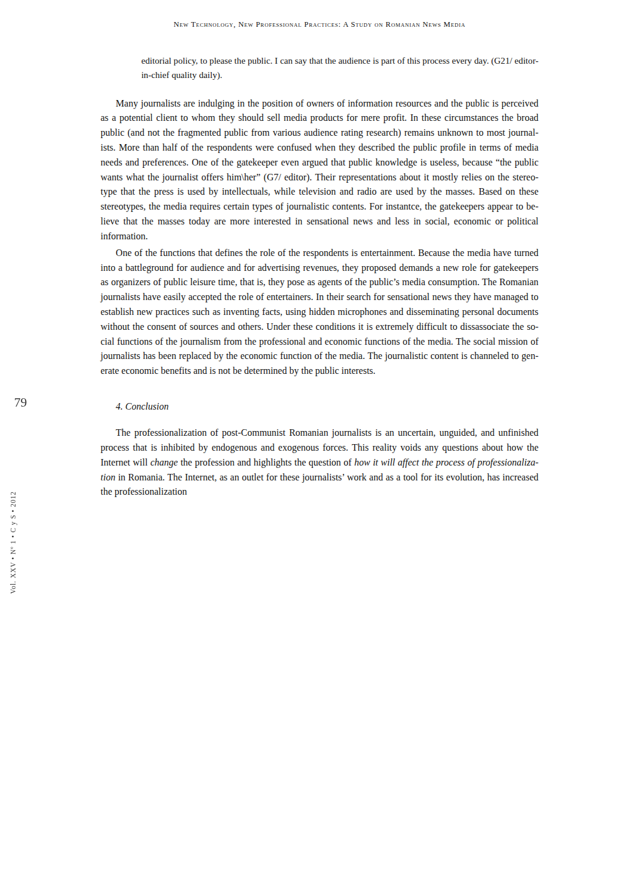New Technology, New Professional Practices: A Study on Romanian News Media
79
Vol. XXV • Nº 1 • C y S • 2012
editorial policy, to please the public. I can say that the audience is part of this process every day. (G21/ editor-in-chief quality daily).
Many journalists are indulging in the position of owners of information resources and the public is perceived as a potential client to whom they should sell media products for mere profit. In these circumstances the broad public (and not the fragmented public from various audience rating research) remains unknown to most journalists. More than half of the respondents were confused when they described the public profile in terms of media needs and preferences. One of the gatekeeper even argued that public knowledge is useless, because “the public wants what the journalist offers him\her” (G7/ editor). Their representations about it mostly relies on the stereotype that the press is used by intellectuals, while television and radio are used by the masses. Based on these stereotypes, the media requires certain types of journalistic contents. For instantce, the gatekeepers appear to believe that the masses today are more interested in sensational news and less in social, economic or political information.
One of the functions that defines the role of the respondents is entertainment. Because the media have turned into a battleground for audience and for advertising revenues, they proposed demands a new role for gatekeepers as organizers of public leisure time, that is, they pose as agents of the public’s media consumption. The Romanian journalists have easily accepted the role of entertainers. In their search for sensational news they have managed to establish new practices such as inventing facts, using hidden microphones and disseminating personal documents without the consent of sources and others. Under these conditions it is extremely difficult to dissassociate the social functions of the journalism from the professional and economic functions of the media. The social mission of journalists has been replaced by the economic function of the media. The journalistic content is channeled to generate economic benefits and is not be determined by the public interests.
4. Conclusion
The professionalization of post-Communist Romanian journalists is an uncertain, unguided, and unfinished process that is inhibited by endogenous and exogenous forces. This reality voids any questions about how the Internet will change the profession and highlights the question of how it will affect the process of professionalization in Romania. The Internet, as an outlet for these journalists’ work and as a tool for its evolution, has increased the professionalization